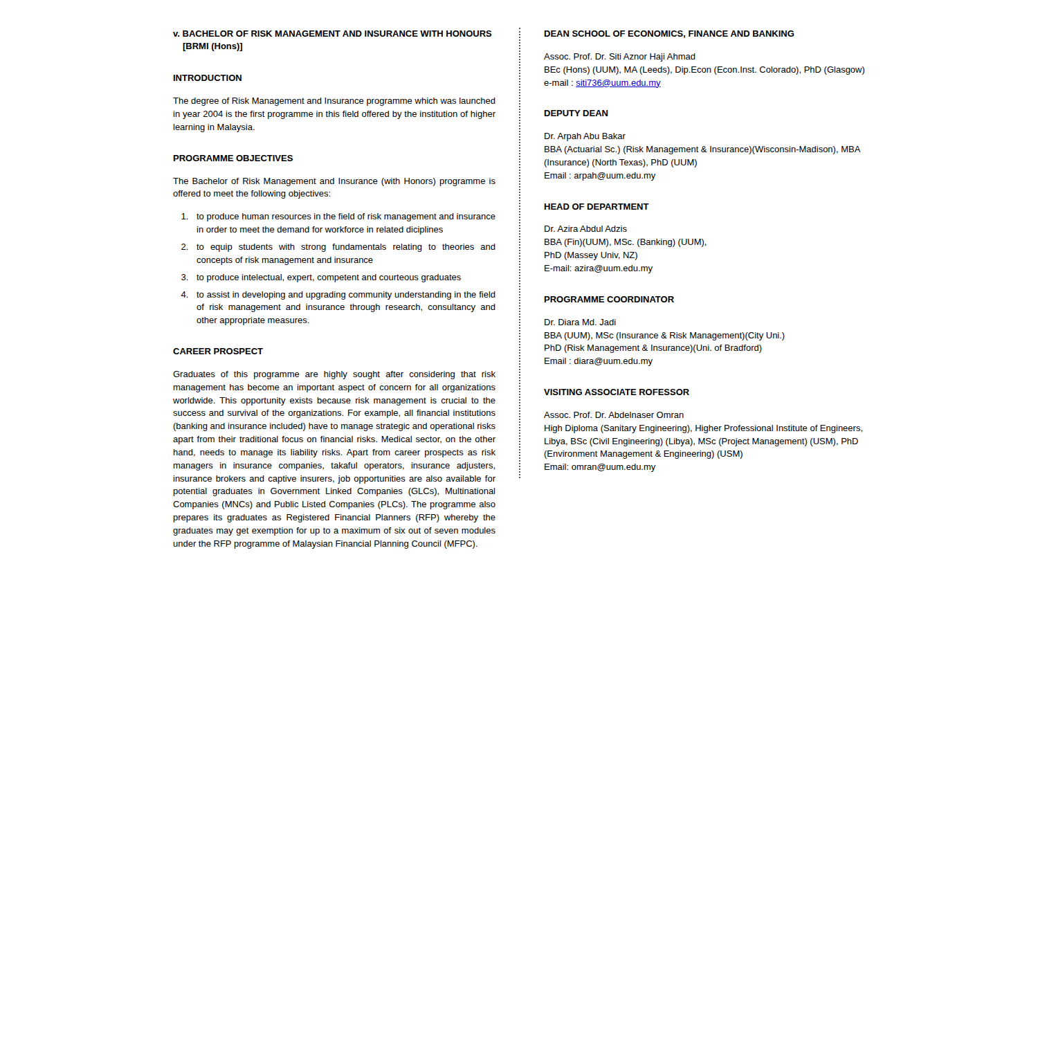v. BACHELOR OF RISK MANAGEMENT AND INSURANCE WITH HONOURS [BRMI (Hons)]
INTRODUCTION
The degree of Risk Management and Insurance programme which was launched in year 2004 is the first programme in this field offered by the institution of higher learning in Malaysia.
PROGRAMME OBJECTIVES
The Bachelor of Risk Management and Insurance (with Honors) programme is offered to meet the following objectives:
to produce human resources in the field of risk management and insurance in order to meet the demand for workforce in related diciplines
to equip students with strong fundamentals relating to theories and concepts of risk management and insurance
to produce intelectual, expert, competent and courteous graduates
to assist in developing and upgrading community understanding in the field of risk management and insurance through research, consultancy and other appropriate measures.
CAREER PROSPECT
Graduates of this programme are highly sought after considering that risk management has become an important aspect of concern for all organizations worldwide. This opportunity exists because risk management is crucial to the success and survival of the organizations. For example, all financial institutions (banking and insurance included) have to manage strategic and operational risks apart from their traditional focus on financial risks. Medical sector, on the other hand, needs to manage its liability risks. Apart from career prospects as risk managers in insurance companies, takaful operators, insurance adjusters, insurance brokers and captive insurers, job opportunities are also available for potential graduates in Government Linked Companies (GLCs), Multinational Companies (MNCs) and Public Listed Companies (PLCs). The programme also prepares its graduates as Registered Financial Planners (RFP) whereby the graduates may get exemption for up to a maximum of six out of seven modules under the RFP programme of Malaysian Financial Planning Council (MFPC).
DEAN SCHOOL OF ECONOMICS, FINANCE AND BANKING
Assoc. Prof. Dr. Siti Aznor Haji Ahmad
BEc (Hons) (UUM), MA (Leeds), Dip.Econ (Econ.Inst. Colorado), PhD (Glasgow)
e-mail : siti736@uum.edu.my
DEPUTY DEAN
Dr. Arpah Abu Bakar
BBA (Actuarial Sc.) (Risk Management & Insurance)(Wisconsin-Madison), MBA (Insurance) (North Texas), PhD (UUM)
Email : arpah@uum.edu.my
HEAD OF DEPARTMENT
Dr. Azira Abdul Adzis
BBA (Fin)(UUM), MSc. (Banking) (UUM),
PhD (Massey Univ, NZ)
E-mail: azira@uum.edu.my
PROGRAMME COORDINATOR
Dr. Diara Md. Jadi
BBA (UUM), MSc (Insurance & Risk Management)(City Uni.)
PhD (Risk Management & Insurance)(Uni. of Bradford)
Email : diara@uum.edu.my
VISITING ASSOCIATE ROFESSOR
Assoc. Prof. Dr. Abdelnaser Omran
High Diploma (Sanitary Engineering), Higher Professional Institute of Engineers, Libya, BSc (Civil Engineering) (Libya), MSc (Project Management) (USM), PhD (Environment Management & Engineering) (USM)
Email: omran@uum.edu.my